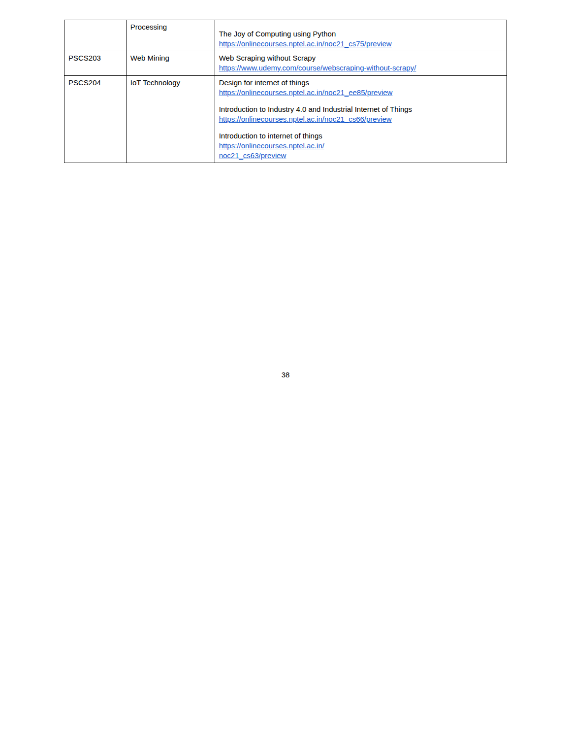| | Processing | The Joy of Computing using Python https://onlinecourses.nptel.ac.in/noc21_cs75/preview |
| PSCS203 | Web Mining | Web Scraping without Scrapy https://www.udemy.com/course/webscraping-without-scrapy/ |
| PSCS204 | IoT Technology | Design for internet of things https://onlinecourses.nptel.ac.in/noc21_ee85/preview Introduction to Industry 4.0 and Industrial Internet of Things https://onlinecourses.nptel.ac.in/noc21_cs66/preview Introduction to internet of things https://onlinecourses.nptel.ac.in/ noc21_cs63/preview |
38